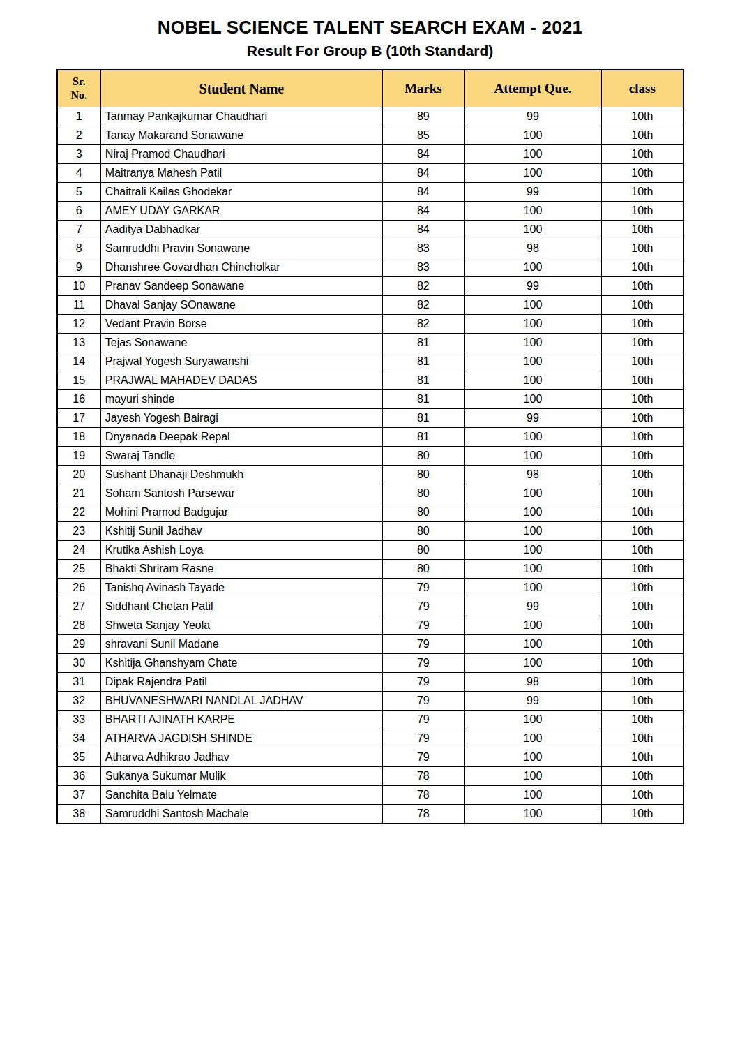NOBEL SCIENCE TALENT SEARCH EXAM - 2021
Result For Group B (10th Standard)
Result For Group B (10th Standard)
| Sr. No. | Student Name | Marks | Attempt Que. | class |
| --- | --- | --- | --- | --- |
| 1 | Tanmay Pankajkumar Chaudhari | 89 | 99 | 10th |
| 2 | Tanay Makarand Sonawane | 85 | 100 | 10th |
| 3 | Niraj Pramod Chaudhari | 84 | 100 | 10th |
| 4 | Maitranya Mahesh Patil | 84 | 100 | 10th |
| 5 | Chaitrali Kailas Ghodekar | 84 | 99 | 10th |
| 6 | AMEY UDAY GARKAR | 84 | 100 | 10th |
| 7 | Aaditya Dabhadkar | 84 | 100 | 10th |
| 8 | Samruddhi Pravin Sonawane | 83 | 98 | 10th |
| 9 | Dhanshree Govardhan Chincholkar | 83 | 100 | 10th |
| 10 | Pranav Sandeep Sonawane | 82 | 99 | 10th |
| 11 | Dhaval Sanjay SOnawane | 82 | 100 | 10th |
| 12 | Vedant Pravin Borse | 82 | 100 | 10th |
| 13 | Tejas Sonawane | 81 | 100 | 10th |
| 14 | Prajwal Yogesh Suryawanshi | 81 | 100 | 10th |
| 15 | PRAJWAL MAHADEV DADAS | 81 | 100 | 10th |
| 16 | mayuri shinde | 81 | 100 | 10th |
| 17 | Jayesh Yogesh Bairagi | 81 | 99 | 10th |
| 18 | Dnyanada Deepak Repal | 81 | 100 | 10th |
| 19 | Swaraj Tandle | 80 | 100 | 10th |
| 20 | Sushant Dhanaji Deshmukh | 80 | 98 | 10th |
| 21 | Soham Santosh Parsewar | 80 | 100 | 10th |
| 22 | Mohini Pramod Badgujar | 80 | 100 | 10th |
| 23 | Kshitij Sunil Jadhav | 80 | 100 | 10th |
| 24 | Krutika Ashish Loya | 80 | 100 | 10th |
| 25 | Bhakti Shriram Rasne | 80 | 100 | 10th |
| 26 | Tanishq Avinash Tayade | 79 | 100 | 10th |
| 27 | Siddhant Chetan Patil | 79 | 99 | 10th |
| 28 | Shweta Sanjay Yeola | 79 | 100 | 10th |
| 29 | shravani Sunil Madane | 79 | 100 | 10th |
| 30 | Kshitija Ghanshyam Chate | 79 | 100 | 10th |
| 31 | Dipak Rajendra Patil | 79 | 98 | 10th |
| 32 | BHUVANESHWARI NANDLAL JADHAV | 79 | 99 | 10th |
| 33 | BHARTI AJINATH KARPE | 79 | 100 | 10th |
| 34 | ATHARVA JAGDISH SHINDE | 79 | 100 | 10th |
| 35 | Atharva Adhikrao Jadhav | 79 | 100 | 10th |
| 36 | Sukanya Sukumar Mulik | 78 | 100 | 10th |
| 37 | Sanchita Balu Yelmate | 78 | 100 | 10th |
| 38 | Samruddhi Santosh Machale | 78 | 100 | 10th |